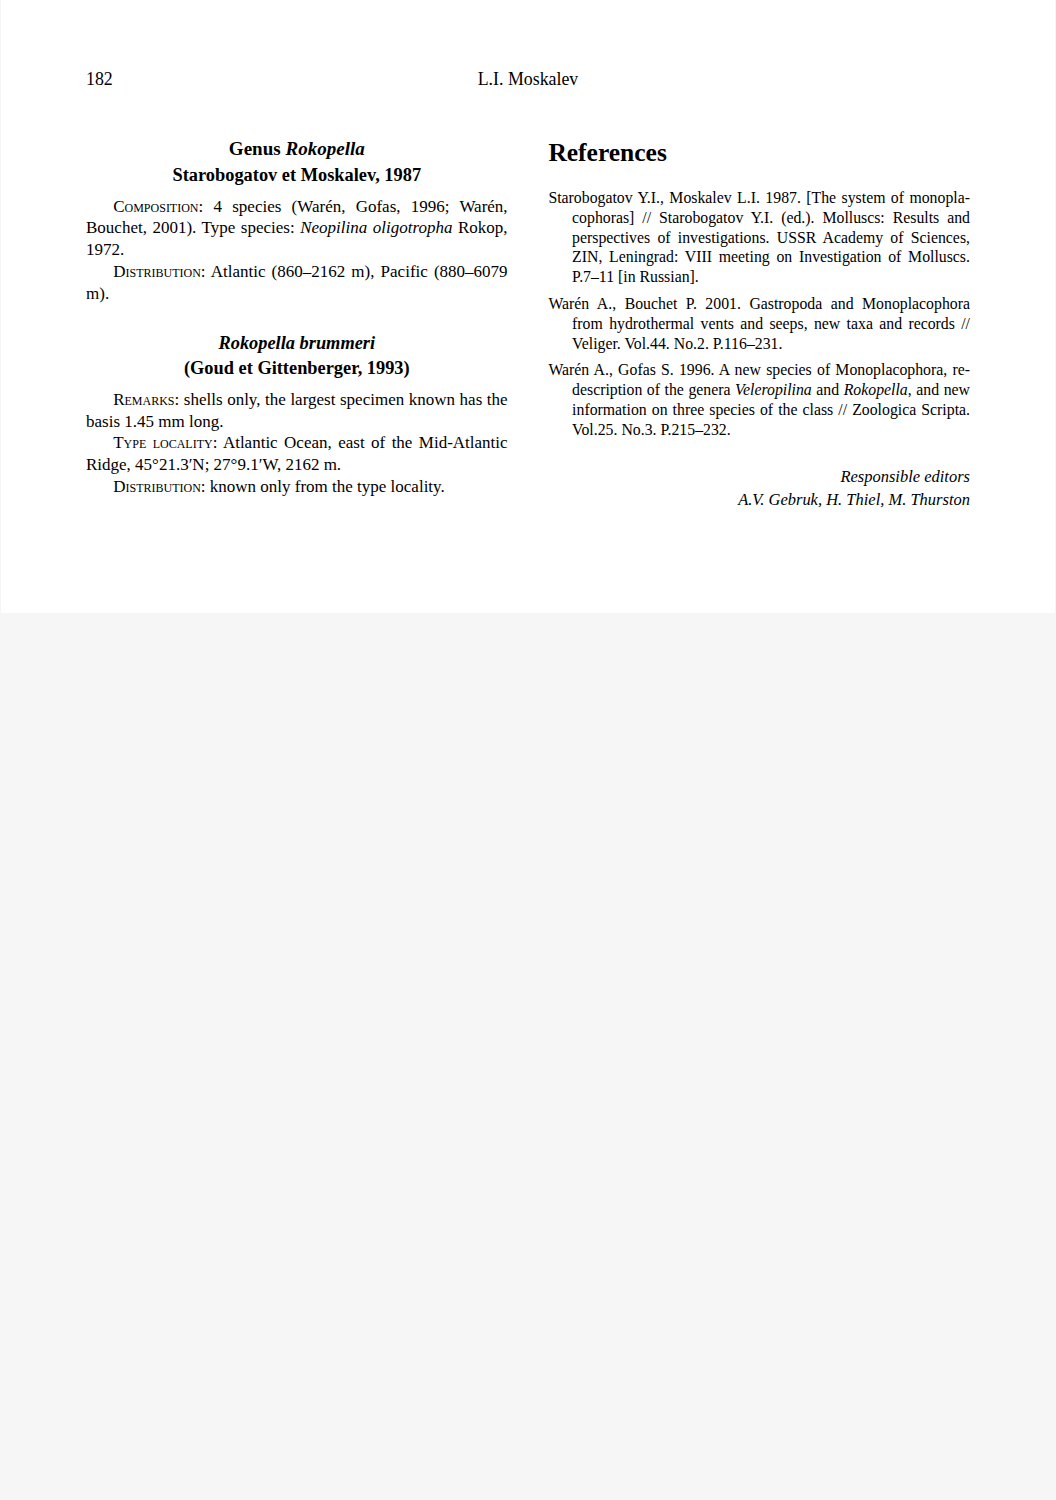182
L.I. Moskalev
Genus Rokopella
Starobogatov et Moskalev, 1987
Composition: 4 species (Warén, Gofas, 1996; Warén, Bouchet, 2001). Type species: Neopilina oligotropha Rokop, 1972.
Distribution: Atlantic (860–2162 m), Pacific (880–6079 m).
Rokopella brummeri
(Goud et Gittenberger, 1993)
Remarks: shells only, the largest specimen known has the basis 1.45 mm long.
Type locality: Atlantic Ocean, east of the Mid-Atlantic Ridge, 45°21.3′N; 27°9.1′W, 2162 m.
Distribution: known only from the type locality.
References
Starobogatov Y.I., Moskalev L.I. 1987. [The system of monoplacophoras] // Starobogatov Y.I. (ed.). Molluscs: Results and perspectives of investigations. USSR Academy of Sciences, ZIN, Leningrad: VIII meeting on Investigation of Molluscs. P.7–11 [in Russian].
Warén A., Bouchet P. 2001. Gastropoda and Monoplacophora from hydrothermal vents and seeps, new taxa and records // Veliger. Vol.44. No.2. P.116–231.
Warén A., Gofas S. 1996. A new species of Monoplacophora, redescription of the genera Veleropilina and Rokopella, and new information on three species of the class // Zoologica Scripta. Vol.25. No.3. P.215–232.
Responsible editors
A.V. Gebruk, H. Thiel, M. Thurston